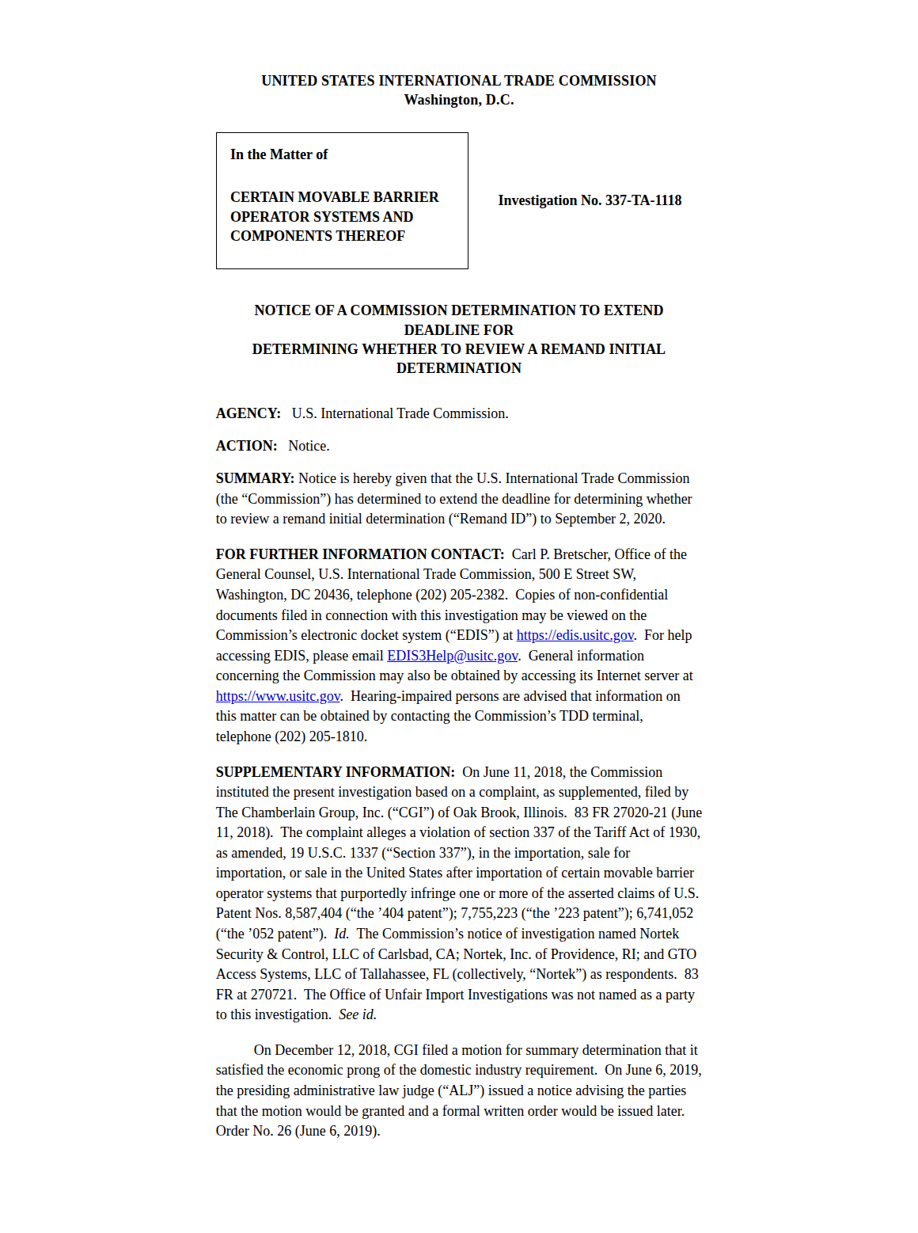UNITED STATES INTERNATIONAL TRADE COMMISSION Washington, D.C.
| In the Matter of CERTAIN MOVABLE BARRIER OPERATOR SYSTEMS AND COMPONENTS THEREOF | Investigation No. 337-TA-1118 |
NOTICE OF A COMMISSION DETERMINATION TO EXTEND DEADLINE FOR
DETERMINING WHETHER TO REVIEW A REMAND INITIAL DETERMINATION
AGENCY: U.S. International Trade Commission.
ACTION: Notice.
SUMMARY: Notice is hereby given that the U.S. International Trade Commission (the “Commission”) has determined to extend the deadline for determining whether to review a remand initial determination (“Remand ID”) to September 2, 2020.
FOR FURTHER INFORMATION CONTACT: Carl P. Bretscher, Office of the General Counsel, U.S. International Trade Commission, 500 E Street SW, Washington, DC 20436, telephone (202) 205-2382. Copies of non-confidential documents filed in connection with this investigation may be viewed on the Commission’s electronic docket system (“EDIS”) at https://edis.usitc.gov. For help accessing EDIS, please email EDIS3Help@usitc.gov. General information concerning the Commission may also be obtained by accessing its Internet server at https://www.usitc.gov. Hearing-impaired persons are advised that information on this matter can be obtained by contacting the Commission’s TDD terminal, telephone (202) 205-1810.
SUPPLEMENTARY INFORMATION: On June 11, 2018, the Commission instituted the present investigation based on a complaint, as supplemented, filed by The Chamberlain Group, Inc. (“CGI”) of Oak Brook, Illinois. 83 FR 27020-21 (June 11, 2018). The complaint alleges a violation of section 337 of the Tariff Act of 1930, as amended, 19 U.S.C. 1337 (“Section 337”), in the importation, sale for importation, or sale in the United States after importation of certain movable barrier operator systems that purportedly infringe one or more of the asserted claims of U.S. Patent Nos. 8,587,404 (“the ’404 patent”); 7,755,223 (“the ’223 patent”); 6,741,052 (“the ’052 patent”). Id. The Commission’s notice of investigation named Nortek Security & Control, LLC of Carlsbad, CA; Nortek, Inc. of Providence, RI; and GTO Access Systems, LLC of Tallahassee, FL (collectively, “Nortek”) as respondents. 83 FR at 270721. The Office of Unfair Import Investigations was not named as a party to this investigation. See id.
On December 12, 2018, CGI filed a motion for summary determination that it satisfied the economic prong of the domestic industry requirement. On June 6, 2019, the presiding administrative law judge (“ALJ”) issued a notice advising the parties that the motion would be granted and a formal written order would be issued later. Order No. 26 (June 6, 2019).